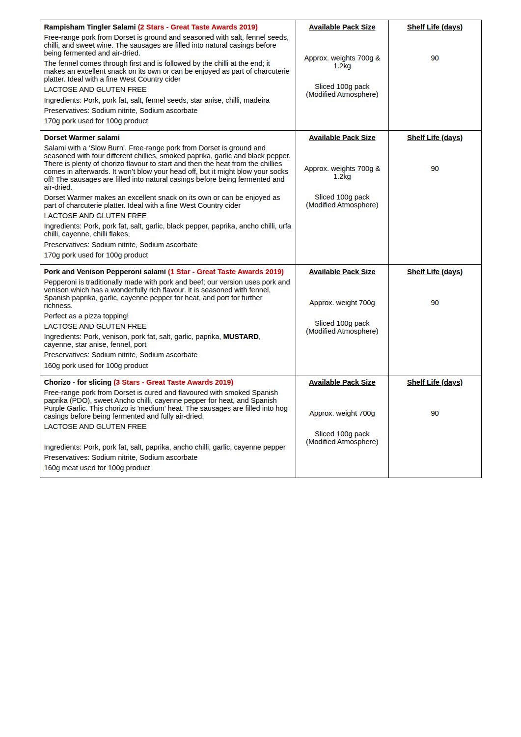| Rampisham Tingler Salami (2 Stars - Great Taste Awards 2019) Free-range pork from Dorset is ground and seasoned with salt, fennel seeds, chilli, and sweet wine. The sausages are filled into natural casings before being fermented and air-dried. The fennel comes through first and is followed by the chilli at the end; it makes an excellent snack on its own or can be enjoyed as part of charcuterie platter. Ideal with a fine West Country cider LACTOSE AND GLUTEN FREE Ingredients: Pork, pork fat, salt, fennel seeds, star anise, chilli, madeira Preservatives: Sodium nitrite, Sodium ascorbate 170g pork used for 100g product | Available Pack Size Approx. weights 700g & 1.2kg Sliced 100g pack (Modified Atmosphere) | Shelf Life (days) 90 |
| Dorset Warmer salami Salami with a ‘Slow Burn’. Free-range pork from Dorset is ground and seasoned with four different chillies, smoked paprika, garlic and black pepper. There is plenty of chorizo flavour to start and then the heat from the chillies comes in afterwards. It won’t blow your head off, but it might blow your socks off! The sausages are filled into natural casings before being fermented and air-dried. Dorset Warmer makes an excellent snack on its own or can be enjoyed as part of charcuterie platter. Ideal with a fine West Country cider LACTOSE AND GLUTEN FREE Ingredients: Pork, pork fat, salt, garlic, black pepper, paprika, ancho chilli, urfa chilli, cayenne, chilli flakes, Preservatives: Sodium nitrite, Sodium ascorbate 170g pork used for 100g product | Available Pack Size Approx. weights 700g & 1.2kg Sliced 100g pack (Modified Atmosphere) | Shelf Life (days) 90 |
| Pork and Venison Pepperoni salami (1 Star - Great Taste Awards 2019) Pepperoni is traditionally made with pork and beef; our version uses pork and venison which has a wonderfully rich flavour. It is seasoned with fennel, Spanish paprika, garlic, cayenne pepper for heat, and port for further richness. Perfect as a pizza topping! LACTOSE AND GLUTEN FREE Ingredients: Pork, venison, pork fat, salt, garlic, paprika, MUSTARD , cayenne, star anise, fennel, port Preservatives: Sodium nitrite, Sodium ascorbate 160g pork used for 100g product | Available Pack Size Approx. weight 700g Sliced 100g pack (Modified Atmosphere) | Shelf Life (days) 90 |
| Chorizo - for slicing (3 Stars - Great Taste Awards 2019) Free-range pork from Dorset is cured and flavoured with smoked Spanish paprika (PDO), sweet Ancho chilli, cayenne pepper for heat, and Spanish Purple Garlic. This chorizo is 'medium' heat. The sausages are filled into hog casings before being fermented and fully air-dried. LACTOSE AND GLUTEN FREE Ingredients: Pork, pork fat, salt, paprika, ancho chilli, garlic, cayenne pepper Preservatives: Sodium nitrite, Sodium ascorbate 160g meat used for 100g product | Available Pack Size Approx. weight 700g Sliced 100g pack (Modified Atmosphere) | Shelf Life (days) 90 |